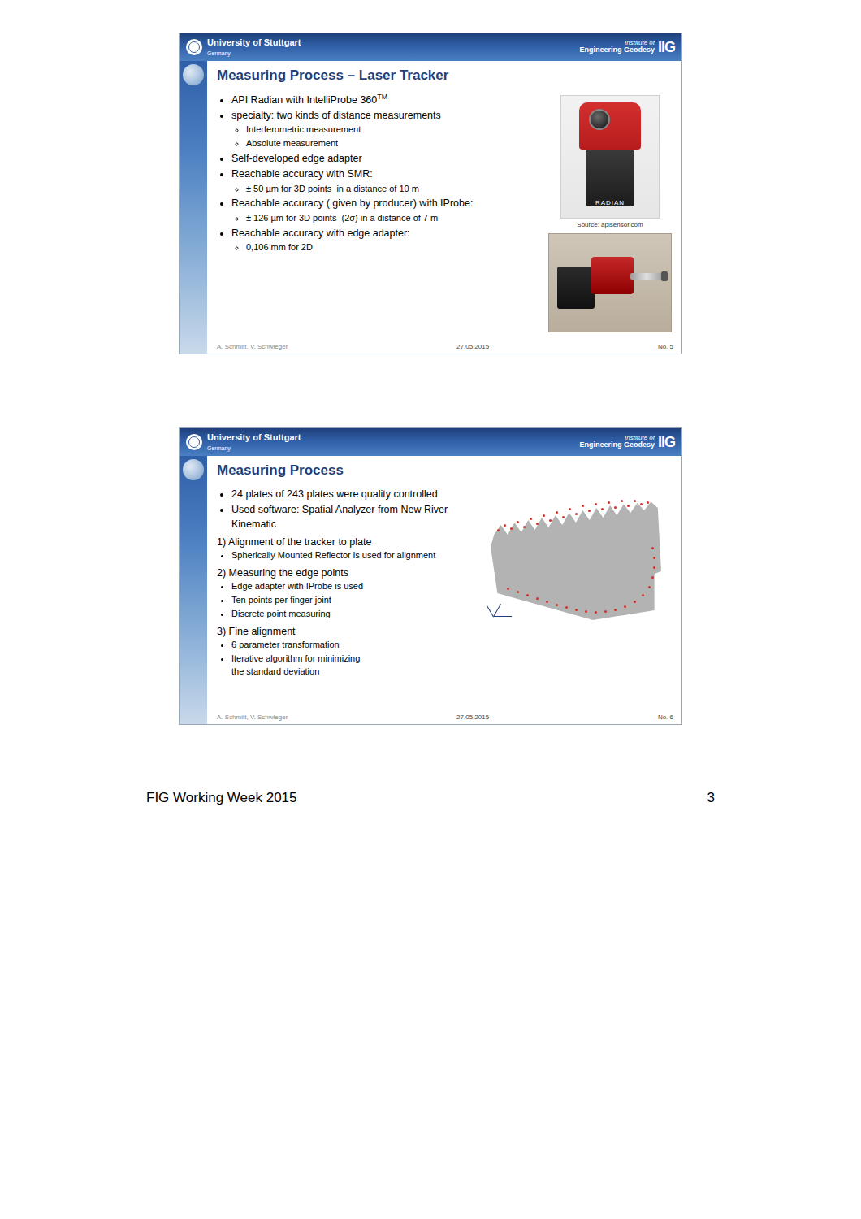University of Stuttgart
Germany
Institute of
Engineering Geodesy IIG
Measuring Process – Laser Tracker
API Radian with IntelliProbe 360TM
specialty: two kinds of distance measurements
Interferometric measurement
Absolute measurement
Self-developed edge adapter
Reachable accuracy with SMR:
± 50 µm for 3D points in a distance of 10 m
Reachable accuracy ( given by producer) with IProbe:
± 126 µm for 3D points (2σ) in a distance of 7 m
Reachable accuracy with edge adapter:
0,106 mm for 2D
RADIAN
Source: apisensor.com
A. Schmitt, V. Schwieger 27.05.2015 No. 5
University of Stuttgart
Germany
Institute of
Engineering Geodesy IIG
Measuring Process
24 plates of 243 plates were quality controlled
Used software: Spatial Analyzer from New River Kinematic
1) Alignment of the tracker to plate
Spherically Mounted Reflector is used for alignment
2) Measuring the edge points
Edge adapter with IProbe is used
Ten points per finger joint
Discrete point measuring
3) Fine alignment
6 parameter transformation
Iterative algorithm for minimizing
the standard deviation
A. Schmitt, V. Schwieger 27.05.2015 No. 6
FIG Working Week 2015 3